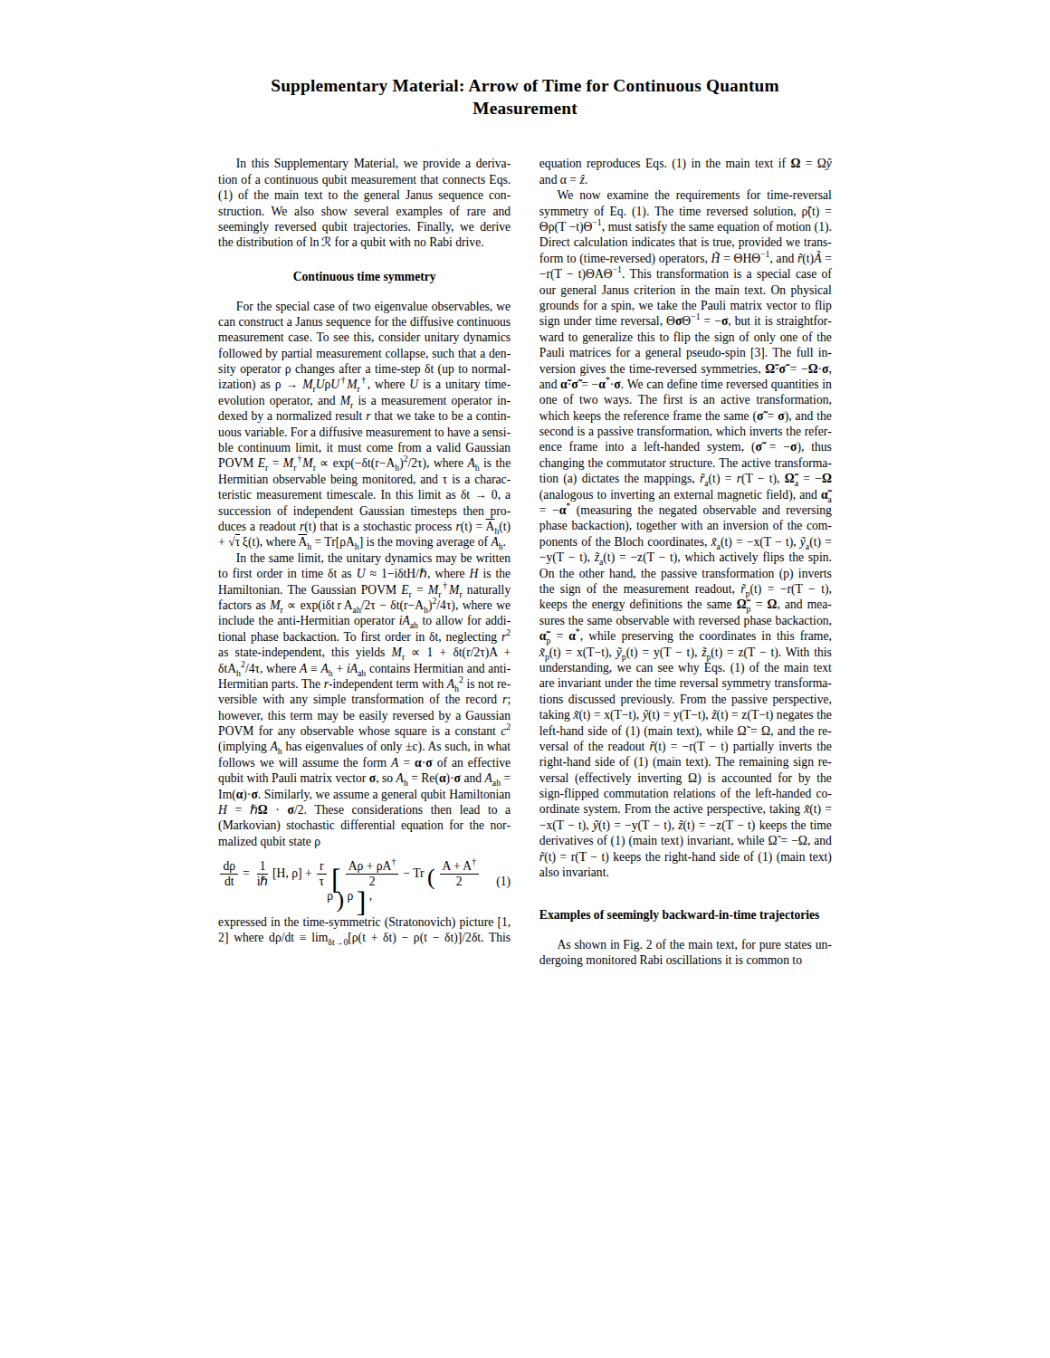Supplementary Material: Arrow of Time for Continuous Quantum Measurement
In this Supplementary Material, we provide a derivation of a continuous qubit measurement that connects Eqs. (1) of the main text to the general Janus sequence construction. We also show several examples of rare and seemingly reversed qubit trajectories. Finally, we derive the distribution of ln ℛ for a qubit with no Rabi drive.
Continuous time symmetry
For the special case of two eigenvalue observables, we can construct a Janus sequence for the diffusive continuous measurement case. To see this, consider unitary dynamics followed by partial measurement collapse, such that a density operator ρ changes after a time-step δt (up to normalization) as ρ → MrUρU†Mr†, where U is a unitary time-evolution operator, and Mr is a measurement operator indexed by a normalized result r that we take to be a continuous variable. For a diffusive measurement to have a sensible continuum limit, it must come from a valid Gaussian POVM Er = Mr†Mr ∝ exp(−δt(r−Ah)2/2τ), where Ah is the Hermitian observable being monitored, and τ is a characteristic measurement timescale. In this limit as δt → 0, a succession of independent Gaussian timesteps then produces a readout r(t) that is a stochastic process r(t) = Ah(t) + √τ ξ(t), where Ah = Tr[ρAh] is the moving average of Ah.
In the same limit, the unitary dynamics may be written to first order in time δt as U ≈ 1−iδtH/ℏ, where H is the Hamiltonian. The Gaussian POVM Er = Mr†Mr naturally factors as Mr ∝ exp(iδt r Aah/2τ − δt(r−Ah)2/4τ), where we include the anti-Hermitian operator iAah to allow for additional phase backaction. To first order in δt, neglecting r2 as state-independent, this yields Mr ∝ 1 + δt(r/2τ)A + δtAh2/4τ, where A ≡ Ah + iAah contains Hermitian and anti-Hermitian parts. The r-independent term with Ah2 is not reversible with any simple transformation of the record r; however, this term may be easily reversed by a Gaussian POVM for any observable whose square is a constant c2 (implying Ah has eigenvalues of only ±c). As such, in what follows we will assume the form A = α·σ of an effective qubit with Pauli matrix vector σ, so Ah = Re(α)·σ and Aah = Im(α)·σ. Similarly, we assume a general qubit Hamiltonian H = ℏΩ · σ/2. These considerations then lead to a (Markovian) stochastic differential equation for the normalized qubit state ρ
dρ dt = 1 iℏ[H, ρ] + rτ [ Aρ + ρA†2 − Tr ( A + A†2 ρ ) ρ ] , (1)
expressed in the time-symmetric (Stratonovich) picture [1, 2] where dρ/dt ≡ limδt→0[ρ(t + δt) − ρ(t − δt)]/2δt. This equation reproduces Eqs. (1) in the main text if Ω = Ωŷ and α = ẑ.
We now examine the requirements for time-reversal symmetry of Eq. (1). The time reversed solution, ρ̃(t) = Θρ(T −t)Θ−1, must satisfy the same equation of motion (1). Direct calculation indicates that is true, provided we transform to (time-reversed) operators, H̃ = ΘHΘ−1, and r̃(t)Ã = −r(T − t)ΘAΘ−1. This transformation is a special case of our general Janus criterion in the main text. On physical grounds for a spin, we take the Pauli matrix vector to flip sign under time reversal, Θσ Θ−1 = −σ, but it is straightforward to generalize this to flip the sign of only one of the Pauli matrices for a general pseudo-spin [3]. The full inversion gives the time-reversed symmetries, Ω̃·σ̃ = −Ω·σ, and α̃·σ̃ = −α*·σ. We can define time reversed quantities in one of two ways. The first is an active transformation, which keeps the reference frame the same (σ̃ = σ), and the second is a passive transformation, which inverts the reference frame into a left-handed system, (σ̃ = −σ), thus changing the commutator structure. The active transformation (a) dictates the mappings, r̃a(t) = r(T − t), Ω̃a = −Ω (analogous to inverting an external magnetic field), and α̃a = −α* (measuring the negated observable and reversing phase backaction), together with an inversion of the components of the Bloch coordinates, x̃a(t) = −x(T − t), ỹa(t) = −y(T − t), z̃a(t) = −z(T − t), which actively flips the spin. On the other hand, the passive transformation (p) inverts the sign of the measurement readout, r̃p(t) = −r(T − t), keeps the energy definitions the same Ω̃p = Ω, and measures the same observable with reversed phase backaction, α̃p = α*, while preserving the coordinates in this frame, x̃p(t) = x(T−t), ỹp(t) = y(T − t), z̃p(t) = z(T − t). With this understanding, we can see why Eqs. (1) of the main text are invariant under the time reversal symmetry transformations discussed previously. From the passive perspective, taking x̃(t) = x(T−t), ỹ(t) = y(T−t), z̃(t) = z(T−t) negates the left-hand side of (1) (main text), while Ω̃ = Ω, and the reversal of the readout r̃(t) = −r(T − t) partially inverts the right-hand side of (1) (main text). The remaining sign reversal (effectively inverting Ω) is accounted for by the sign-flipped commutation relations of the left-handed coordinate system. From the active perspective, taking x̃(t) = −x(T − t), ỹ(t) = −y(T − t), z̃(t) = −z(T − t) keeps the time derivatives of (1) (main text) invariant, while Ω̃ = −Ω, and r̃(t) = r(T − t) keeps the right-hand side of (1) (main text) also invariant.
Examples of seemingly backward-in-time trajectories
As shown in Fig. 2 of the main text, for pure states undergoing monitored Rabi oscillations it is common to